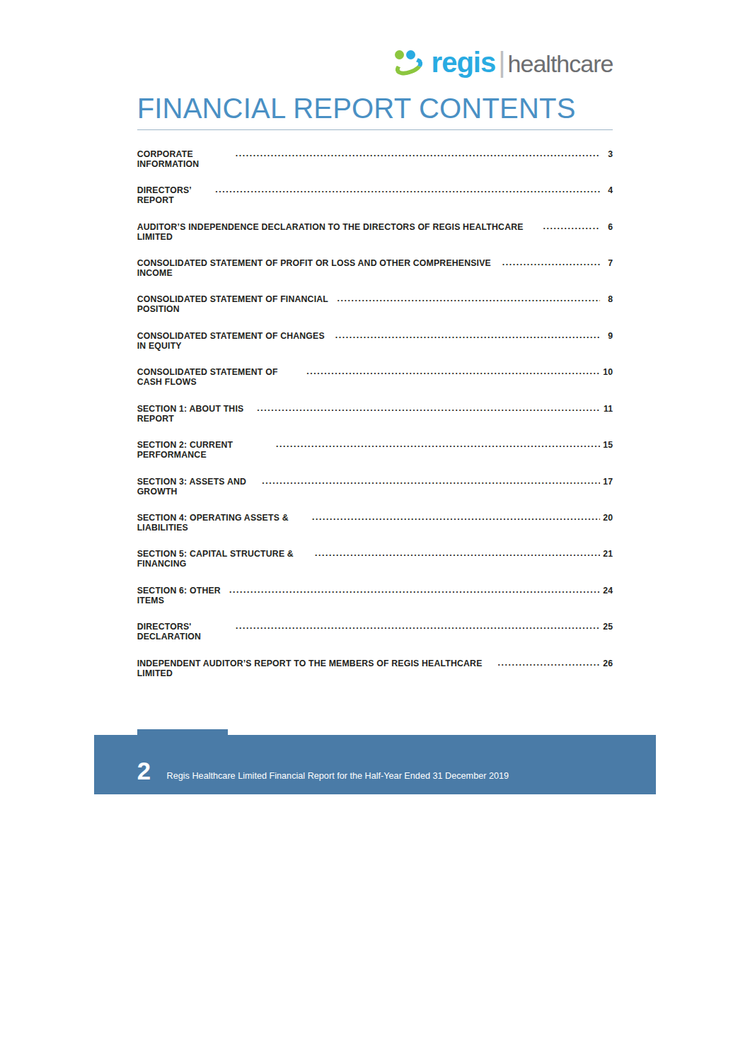regis|healthcare
FINANCIAL REPORT CONTENTS
CORPORATE INFORMATION.................................................................................................................................. 3
DIRECTORS’ REPORT....................................................................................................................................... 4
AUDITOR’S INDEPENDENCE DECLARATION TO THE DIRECTORS OF REGIS HEALTHCARE LIMITED................. 6
CONSOLIDATED STATEMENT OF PROFIT OR LOSS AND OTHER COMPREHENSIVE INCOME.............................. 7
CONSOLIDATED STATEMENT OF FINANCIAL POSITION......................................................................................... 8
CONSOLIDATED STATEMENT OF CHANGES IN EQUITY.......................................................................................... 9
CONSOLIDATED STATEMENT OF CASH FLOWS..................................................................................................... 10
SECTION 1: ABOUT THIS REPORT......................................................................................................................... 11
SECTION 2: CURRENT PERFORMANCE................................................................................................................. 15
SECTION 3: ASSETS AND GROWTH....................................................................................................................... 17
SECTION 4: OPERATING ASSETS & LIABILITIES................................................................................................. 20
SECTION 5: CAPITAL STRUCTURE & FINANCING................................................................................................ 21
SECTION 6: OTHER ITEMS..................................................................................................................................... 24
DIRECTORS' DECLARATION.................................................................................................................................. 25
INDEPENDENT AUDITOR’S REPORT TO THE MEMBERS OF REGIS HEALTHCARE LIMITED............................... 26
2
Regis Healthcare Limited Financial Report for the Half-Year Ended 31 December 2019